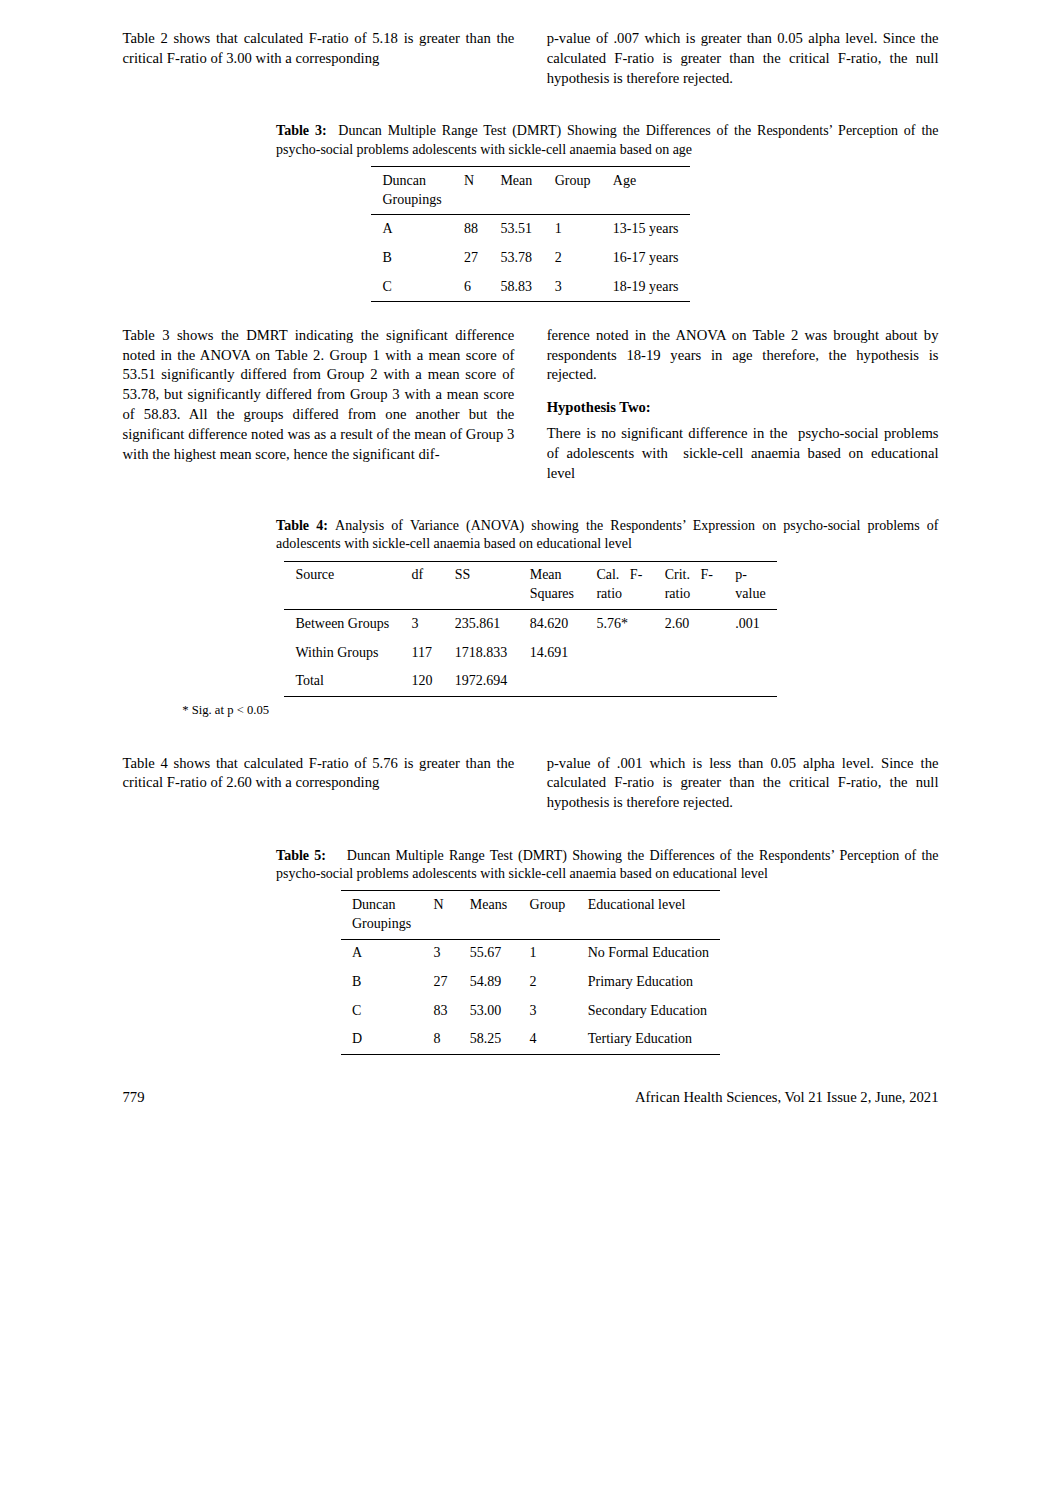Table 2 shows that calculated F-ratio of 5.18 is greater than the critical F-ratio of 3.00 with a corresponding
p-value of .007 which is greater than 0.05 alpha level. Since the calculated F-ratio is greater than the critical F-ratio, the null hypothesis is therefore rejected.
Table 3: Duncan Multiple Range Test (DMRT) Showing the Differences of the Respondents’ Perception of the psycho-social problems adolescents with sickle-cell anaemia based on age
| Duncan Groupings | N | Mean | Group | Age |
| --- | --- | --- | --- | --- |
| A | 88 | 53.51 | 1 | 13-15 years |
| B | 27 | 53.78 | 2 | 16-17 years |
| C | 6 | 58.83 | 3 | 18-19 years |
Table 3 shows the DMRT indicating the significant difference noted in the ANOVA on Table 2. Group 1 with a mean score of 53.51 significantly differed from Group 2 with a mean score of 53.78, but significantly differed from Group 3 with a mean score of 58.83. All the groups differed from one another but the significant difference noted was as a result of the mean of Group 3 with the highest mean score, hence the significant dif-
ference noted in the ANOVA on Table 2 was brought about by respondents 18-19 years in age therefore, the hypothesis is rejected.
Hypothesis Two:
There is no significant difference in the psycho-social problems of adolescents with sickle-cell anaemia based on educational level
Table 4: Analysis of Variance (ANOVA) showing the Respondents’ Expression on psycho-social problems of adolescents with sickle-cell anaemia based on educational level
| Source | df | SS | Mean Squares | Cal. F- ratio | Crit. F- ratio | p- value |
| --- | --- | --- | --- | --- | --- | --- |
| Between Groups | 3 | 235.861 | 84.620 | 5.76* | 2.60 | .001 |
| Within Groups | 117 | 1718.833 | 14.691 | | | |
| Total | 120 | 1972.694 | | | | |
* Sig. at p < 0.05
Table 4 shows that calculated F-ratio of 5.76 is greater than the critical F-ratio of 2.60 with a corresponding
p-value of .001 which is less than 0.05 alpha level. Since the calculated F-ratio is greater than the critical F-ratio, the null hypothesis is therefore rejected.
Table 5: Duncan Multiple Range Test (DMRT) Showing the Differences of the Respondents’ Perception of the psycho-social problems adolescents with sickle-cell anaemia based on educational level
| Duncan Groupings | N | Means | Group | Educational level |
| --- | --- | --- | --- | --- |
| A | 3 | 55.67 | 1 | No Formal Education |
| B | 27 | 54.89 | 2 | Primary Education |
| C | 83 | 53.00 | 3 | Secondary Education |
| D | 8 | 58.25 | 4 | Tertiary Education |
779 African Health Sciences, Vol 21 Issue 2, June, 2021